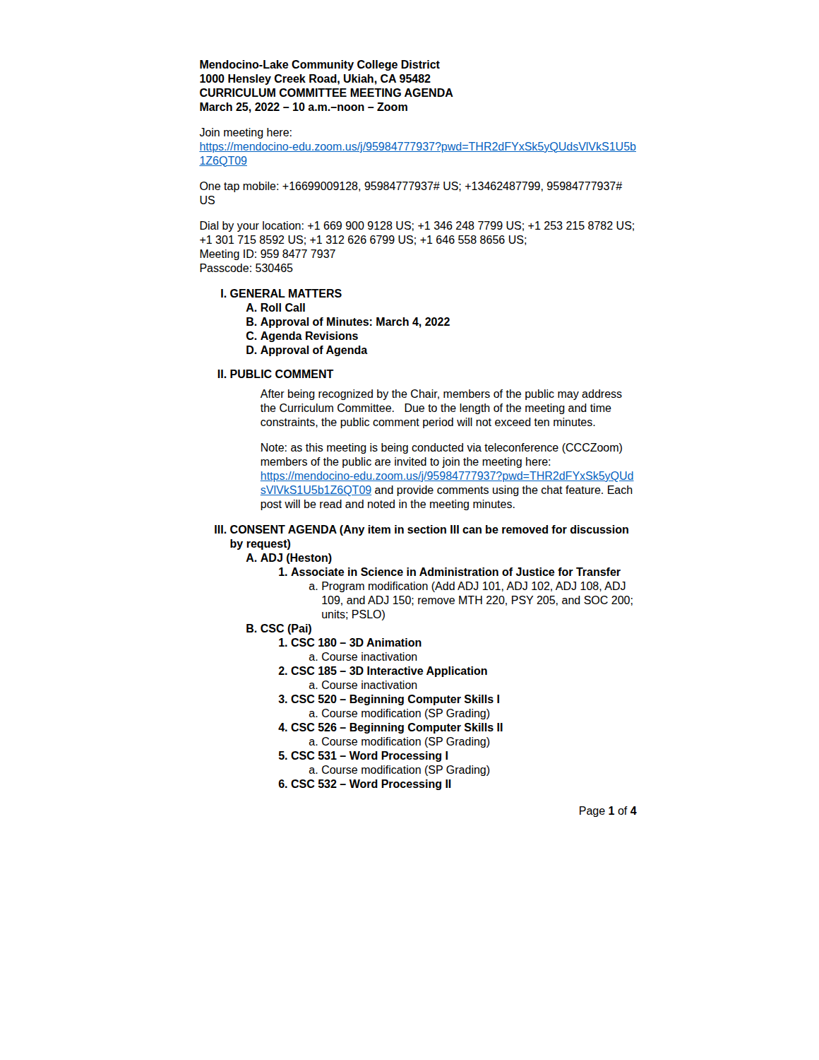Mendocino-Lake Community College District
1000 Hensley Creek Road, Ukiah, CA 95482
CURRICULUM COMMITTEE MEETING AGENDA
March 25, 2022 – 10 a.m.–noon – Zoom
Join meeting here:
https://mendocino-edu.zoom.us/j/95984777937?pwd=THR2dFYxSk5yQUdsVlVkS1U5b1Z6QT09
One tap mobile: +16699009128, 95984777937# US; +13462487799, 95984777937# US
Dial by your location: +1 669 900 9128 US; +1 346 248 7799 US; +1 253 215 8782 US; +1 301 715 8592 US; +1 312 626 6799 US; +1 646 558 8656 US;
Meeting ID: 959 8477 7937
Passcode: 530465
GENERAL MATTERS
Roll Call
Approval of Minutes: March 4, 2022
Agenda Revisions
Approval of Agenda
PUBLIC COMMENT
After being recognized by the Chair, members of the public may address the Curriculum Committee. Due to the length of the meeting and time constraints, the public comment period will not exceed ten minutes.
Note: as this meeting is being conducted via teleconference (CCCZoom) members of the public are invited to join the meeting here:
https://mendocino-edu.zoom.us/j/95984777937?pwd=THR2dFYxSk5yQUdsVlVkS1U5b1Z6QT09 and provide comments using the chat feature. Each post will be read and noted in the meeting minutes.
CONSENT AGENDA (Any item in section III can be removed for discussion by request)
ADJ (Heston)
Associate in Science in Administration of Justice for Transfer
Program modification (Add ADJ 101, ADJ 102, ADJ 108, ADJ 109, and ADJ 150; remove MTH 220, PSY 205, and SOC 200; units; PSLO)
CSC (Pai)
CSC 180 – 3D Animation
Course inactivation
CSC 185 – 3D Interactive Application
Course inactivation
CSC 520 – Beginning Computer Skills I
Course modification (SP Grading)
CSC 526 – Beginning Computer Skills II
Course modification (SP Grading)
CSC 531 – Word Processing I
Course modification (SP Grading)
CSC 532 – Word Processing II
Page 1 of 4